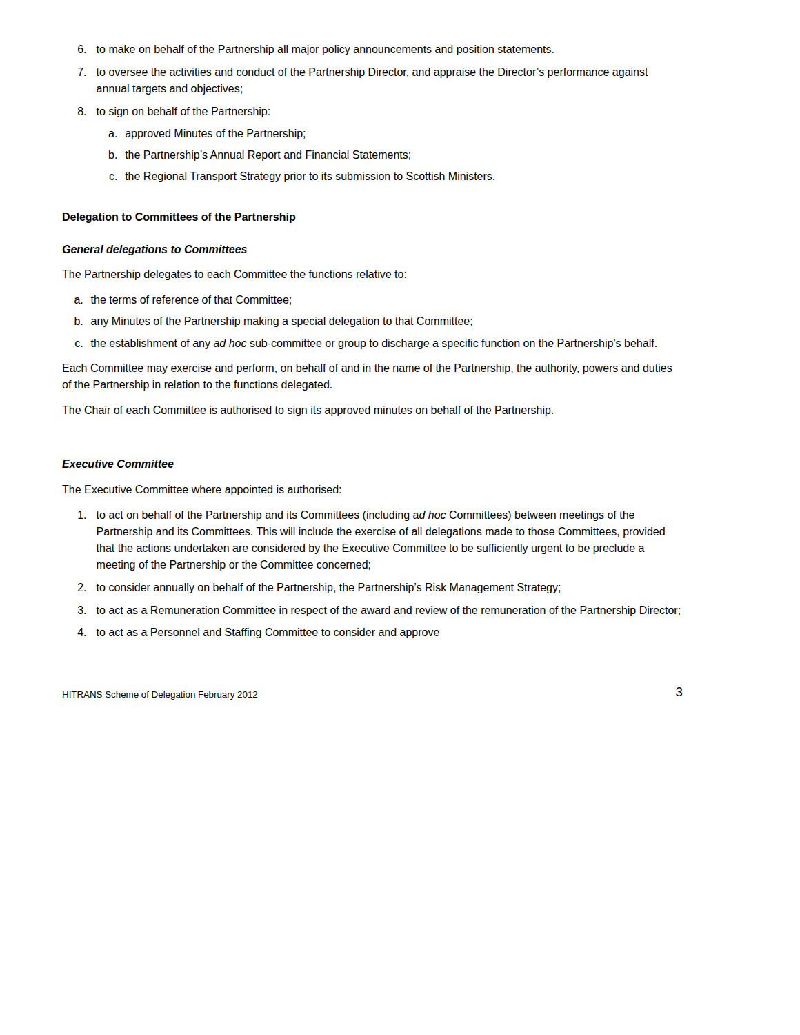to make on behalf of the Partnership all major policy announcements and position statements.
to oversee the activities and conduct of the Partnership Director, and appraise the Director’s performance against annual targets and objectives;
to sign on behalf of the Partnership:
approved Minutes of the Partnership;
the Partnership’s Annual Report and Financial Statements;
the Regional Transport Strategy prior to its submission to Scottish Ministers.
Delegation to Committees of the Partnership
General delegations to Committees
The Partnership delegates to each Committee the functions relative to:
the terms of reference of that Committee;
any Minutes of the Partnership making a special delegation to that Committee;
the establishment of any ad hoc sub-committee or group to discharge a specific function on the Partnership’s behalf.
Each Committee may exercise and perform, on behalf of and in the name of the Partnership, the authority, powers and duties of the Partnership in relation to the functions delegated.
The Chair of each Committee is authorised to sign its approved minutes on behalf of the Partnership.
Executive Committee
The Executive Committee where appointed is authorised:
to act on behalf of the Partnership and its Committees (including ad hoc Committees) between meetings of the Partnership and its Committees. This will include the exercise of all delegations made to those Committees, provided that the actions undertaken are considered by the Executive Committee to be sufficiently urgent to be preclude a meeting of the Partnership or the Committee concerned;
to consider annually on behalf of the Partnership, the Partnership’s Risk Management Strategy;
to act as a Remuneration Committee in respect of the award and review of the remuneration of the Partnership Director;
to act as a Personnel and Staffing Committee to consider and approve
HITRANS Scheme of Delegation February 2012 3